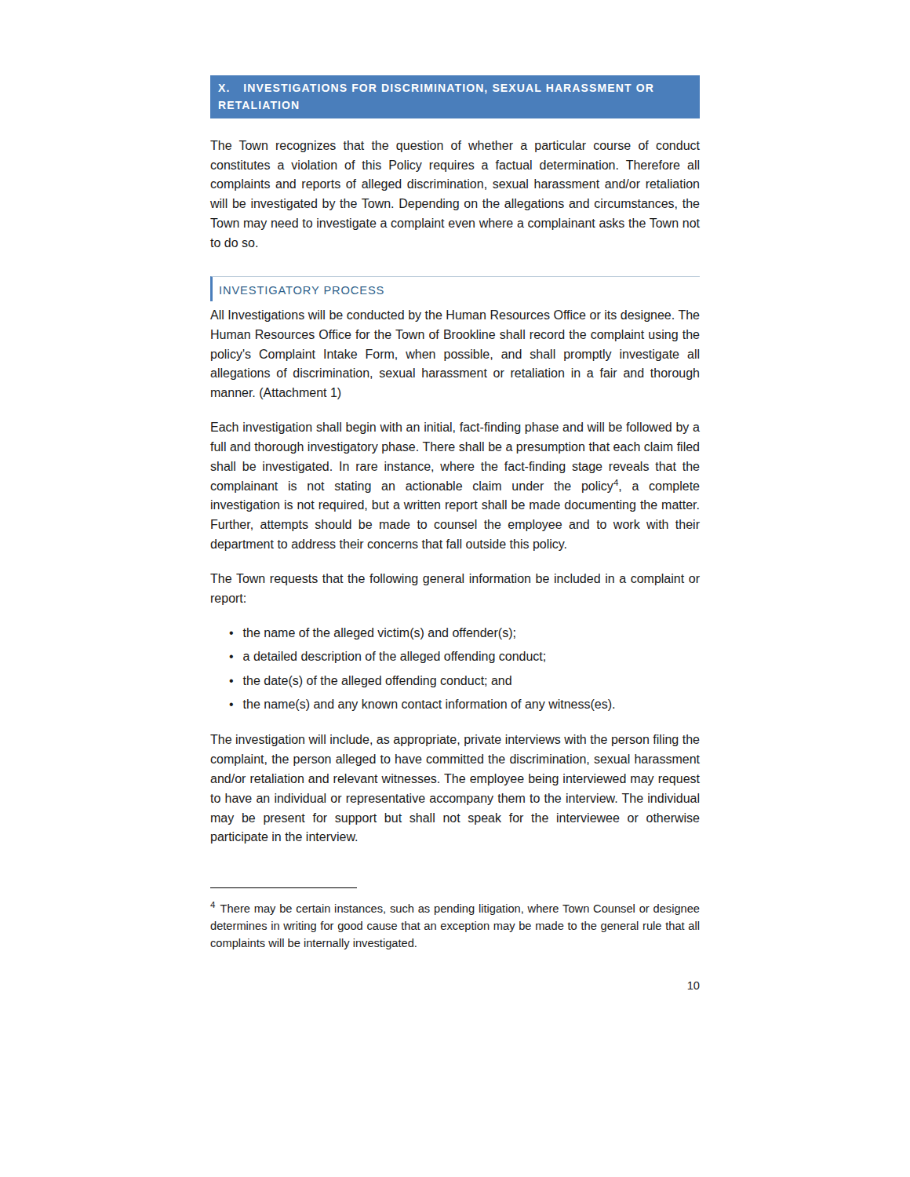X. INVESTIGATIONS FOR DISCRIMINATION, SEXUAL HARASSMENT OR RETALIATION
The Town recognizes that the question of whether a particular course of conduct constitutes a violation of this Policy requires a factual determination. Therefore all complaints and reports of alleged discrimination, sexual harassment and/or retaliation will be investigated by the Town. Depending on the allegations and circumstances, the Town may need to investigate a complaint even where a complainant asks the Town not to do so.
INVESTIGATORY PROCESS
All Investigations will be conducted by the Human Resources Office or its designee. The Human Resources Office for the Town of Brookline shall record the complaint using the policy's Complaint Intake Form, when possible, and shall promptly investigate all allegations of discrimination, sexual harassment or retaliation in a fair and thorough manner. (Attachment 1)
Each investigation shall begin with an initial, fact-finding phase and will be followed by a full and thorough investigatory phase. There shall be a presumption that each claim filed shall be investigated. In rare instance, where the fact-finding stage reveals that the complainant is not stating an actionable claim under the policy4, a complete investigation is not required, but a written report shall be made documenting the matter. Further, attempts should be made to counsel the employee and to work with their department to address their concerns that fall outside this policy.
The Town requests that the following general information be included in a complaint or report:
the name of the alleged victim(s) and offender(s);
a detailed description of the alleged offending conduct;
the date(s) of the alleged offending conduct; and
the name(s) and any known contact information of any witness(es).
The investigation will include, as appropriate, private interviews with the person filing the complaint, the person alleged to have committed the discrimination, sexual harassment and/or retaliation and relevant witnesses. The employee being interviewed may request to have an individual or representative accompany them to the interview. The individual may be present for support but shall not speak for the interviewee or otherwise participate in the interview.
4 There may be certain instances, such as pending litigation, where Town Counsel or designee determines in writing for good cause that an exception may be made to the general rule that all complaints will be internally investigated.
10